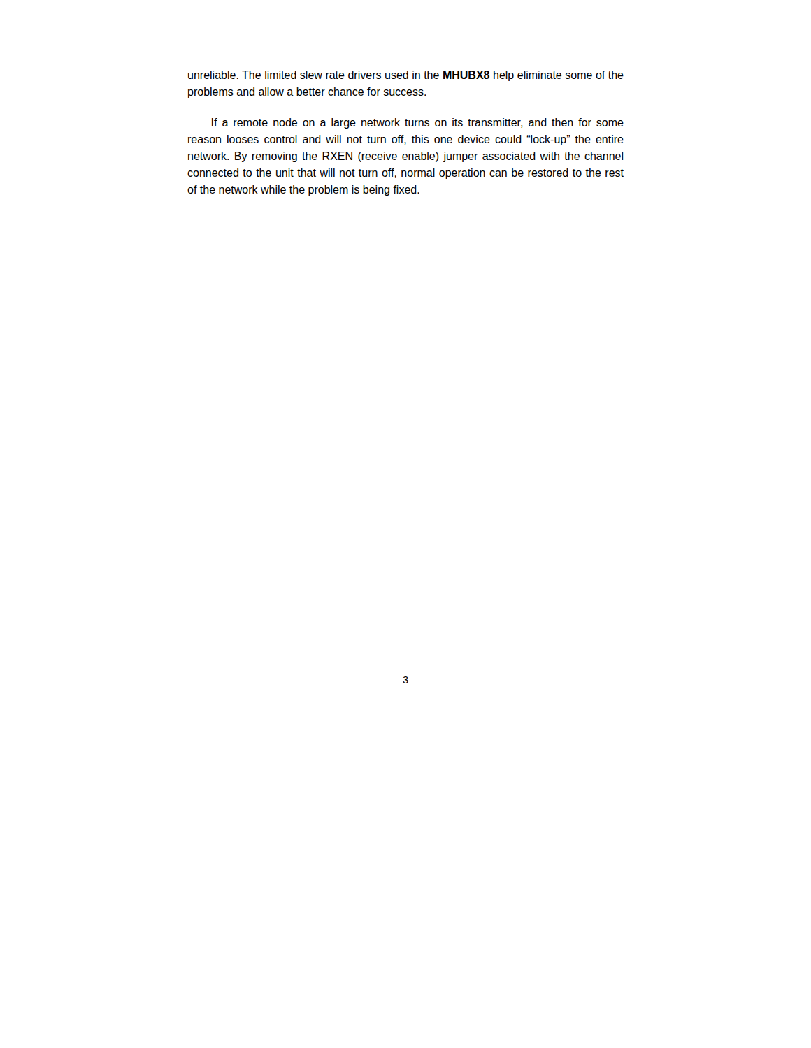unreliable. The limited slew rate drivers used in the MHUBX8 help eliminate some of the problems and allow a better chance for success.
If a remote node on a large network turns on its transmitter, and then for some reason looses control and will not turn off, this one device could “lock-up” the entire network. By removing the RXEN (receive enable) jumper associated with the channel connected to the unit that will not turn off, normal operation can be restored to the rest of the network while the problem is being fixed.
3